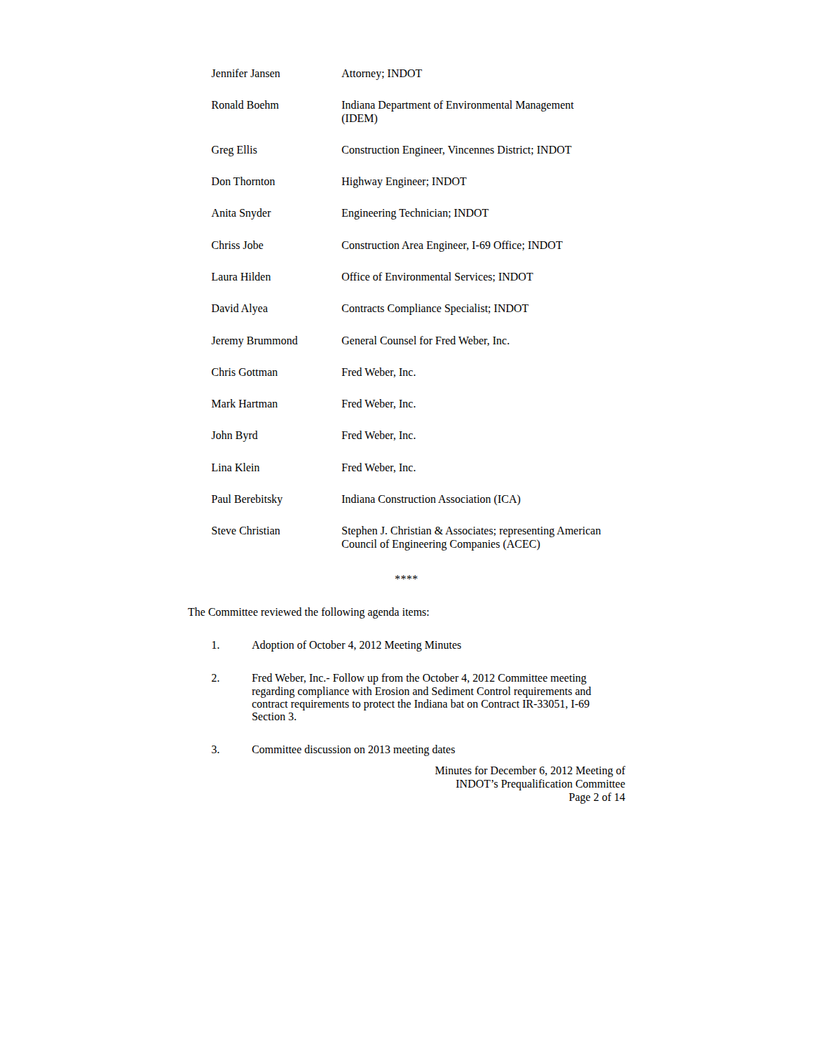| Jennifer Jansen | Attorney; INDOT |
| Ronald Boehm | Indiana Department of Environmental Management (IDEM) |
| Greg Ellis | Construction Engineer, Vincennes District; INDOT |
| Don Thornton | Highway Engineer; INDOT |
| Anita Snyder | Engineering Technician; INDOT |
| Chriss Jobe | Construction Area Engineer, I-69 Office; INDOT |
| Laura Hilden | Office of Environmental Services; INDOT |
| David Alyea | Contracts Compliance Specialist; INDOT |
| Jeremy Brummond | General Counsel for Fred Weber, Inc. |
| Chris Gottman | Fred Weber, Inc. |
| Mark Hartman | Fred Weber, Inc. |
| John Byrd | Fred Weber, Inc. |
| Lina Klein | Fred Weber, Inc. |
| Paul Berebitsky | Indiana Construction Association (ICA) |
| Steve Christian | Stephen J. Christian & Associates; representing American Council of Engineering Companies (ACEC) |
****
The Committee reviewed the following agenda items:
1. Adoption of October 4, 2012 Meeting Minutes
2. Fred Weber, Inc.- Follow up from the October 4, 2012 Committee meeting regarding compliance with Erosion and Sediment Control requirements and contract requirements to protect the Indiana bat on Contract IR-33051, I-69 Section 3.
3. Committee discussion on 2013 meeting dates
Minutes for December 6, 2012 Meeting of
INDOT’s Prequalification Committee
Page 2 of 14